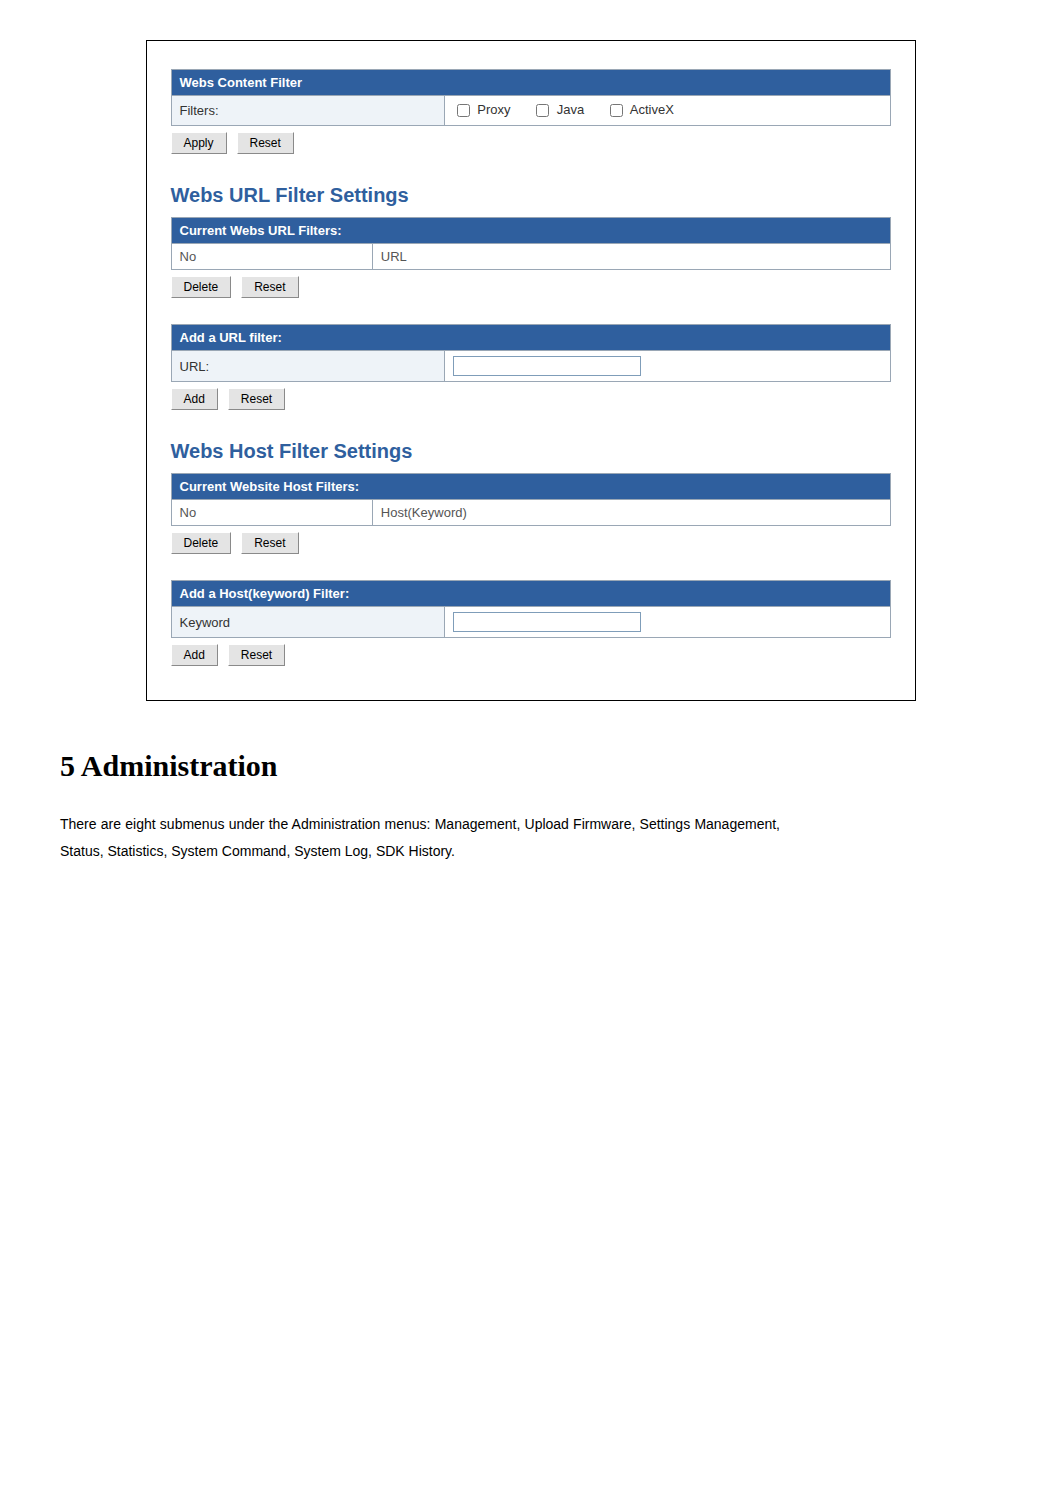| Webs Content Filter |
| Filters: | Proxy Java ActiveX |
Apply Reset
Webs URL Filter Settings
| Current Webs URL Filters: |
| No | URL |
Delete Reset
| Add a URL filter: |
| URL: | |
Add Reset
Webs Host Filter Settings
| Current Website Host Filters: |
| No | Host(Keyword) |
Delete Reset
| Add a Host(keyword) Filter: |
| Keyword | |
Add Reset
5 Administration
There are eight submenus under the Administration menus: Management, Upload Firmware, Settings Management, Status, Statistics, System Command, System Log, SDK History.